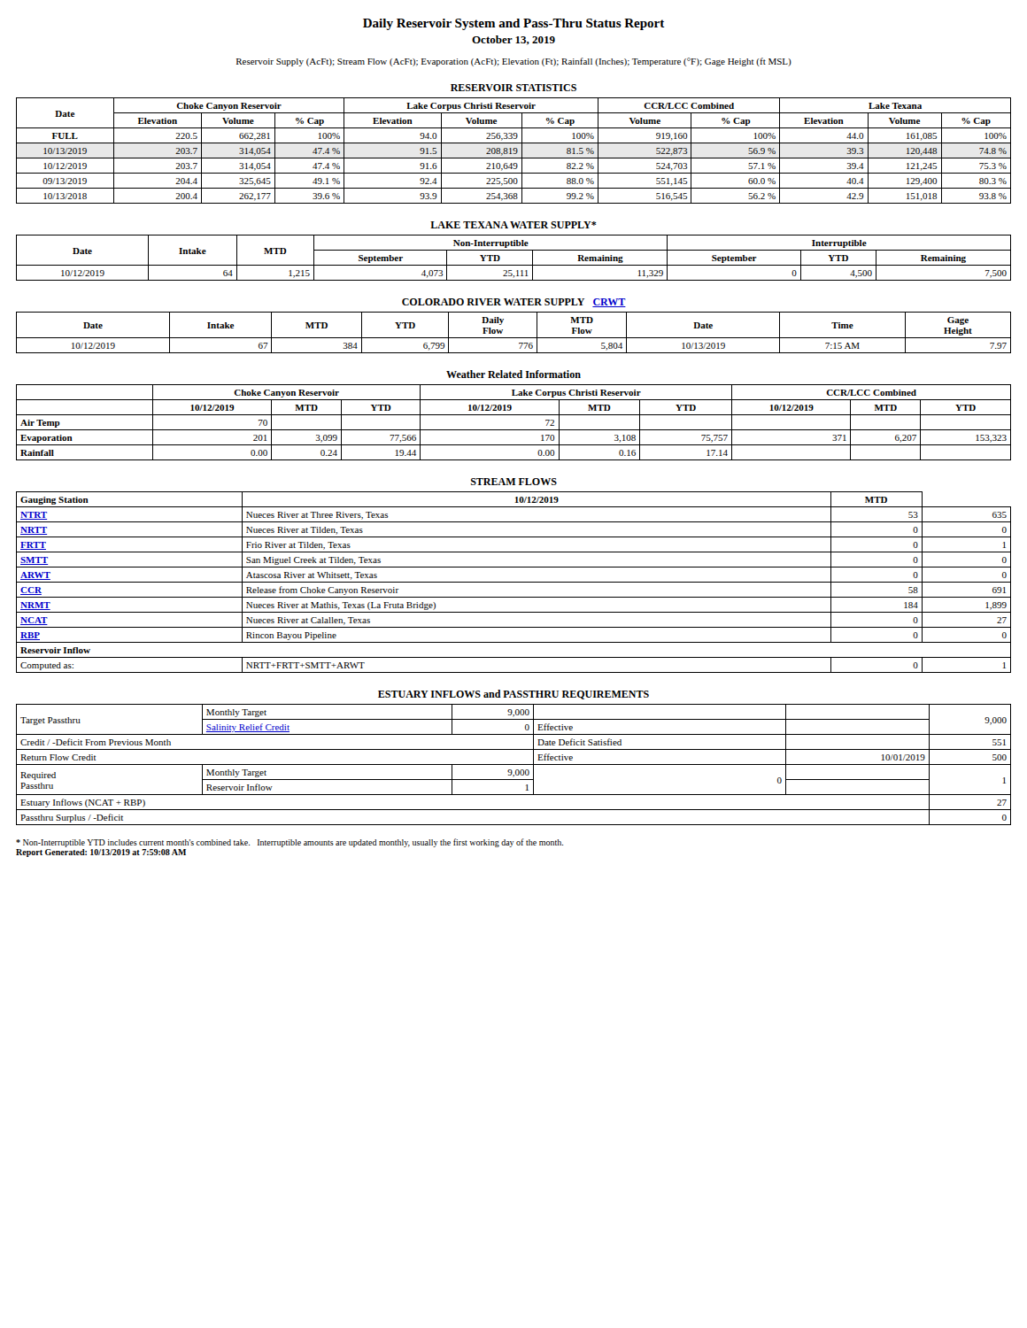Daily Reservoir System and Pass-Thru Status Report
October 13, 2019
Reservoir Supply (AcFt); Stream Flow (AcFt); Evaporation (AcFt); Elevation (Ft); Rainfall (Inches); Temperature (°F); Gage Height (ft MSL)
RESERVOIR STATISTICS
| Date | Choke Canyon Reservoir | Lake Corpus Christi Reservoir | CCR/LCC Combined | Lake Texana |
| --- | --- | --- | --- | --- |
| Elevation | Volume | % Cap | Elevation | Volume | % Cap | Volume | % Cap | Elevation | Volume | % Cap |
| FULL | 220.5 | 662,281 | 100% | 94.0 | 256,339 | 100% | 919,160 | 100% | 44.0 | 161,085 | 100% |
| 10/13/2019 | 203.7 | 314,054 | 47.4 % | 91.5 | 208,819 | 81.5 % | 522,873 | 56.9 % | 39.3 | 120,448 | 74.8 % |
| 10/12/2019 | 203.7 | 314,054 | 47.4 % | 91.6 | 210,649 | 82.2 % | 524,703 | 57.1 % | 39.4 | 121,245 | 75.3 % |
| 09/13/2019 | 204.4 | 325,645 | 49.1 % | 92.4 | 225,500 | 88.0 % | 551,145 | 60.0 % | 40.4 | 129,400 | 80.3 % |
| 10/13/2018 | 200.4 | 262,177 | 39.6 % | 93.9 | 254,368 | 99.2 % | 516,545 | 56.2 % | 42.9 | 151,018 | 93.8 % |
LAKE TEXANA WATER SUPPLY*
| Date | Intake | MTD | Non-Interruptible | Interruptible |
| --- | --- | --- | --- | --- |
| September | YTD | Remaining | September | YTD | Remaining |
| 10/12/2019 | 64 | 1,215 | 4,073 | 25,111 | 11,329 | 0 | 4,500 | 7,500 |
COLORADO RIVER WATER SUPPLY CRWT
| Date | Intake | MTD | YTD | Daily Flow | MTD Flow | Date | Time | Gage Height |
| --- | --- | --- | --- | --- | --- | --- | --- | --- |
| 10/12/2019 | 67 | 384 | 6,799 | 776 | 5,804 | 10/13/2019 | 7:15 AM | 7.97 |
Weather Related Information
| | Choke Canyon Reservoir | Lake Corpus Christi Reservoir | CCR/LCC Combined |
| --- | --- | --- | --- |
| | 10/12/2019 | MTD | YTD | 10/12/2019 | MTD | YTD | 10/12/2019 | MTD | YTD |
| Air Temp | 70 | | | 72 | | | | | |
| Evaporation | 201 | 3,099 | 77,566 | 170 | 3,108 | 75,757 | 371 | 6,207 | 153,323 |
| Rainfall | 0.00 | 0.24 | 19.44 | 0.00 | 0.16 | 17.14 | | | |
STREAM FLOWS
| Gauging Station | 10/12/2019 | MTD |
| --- | --- | --- |
| NTRT | Nueces River at Three Rivers, Texas | 53 | 635 |
| NRTT | Nueces River at Tilden, Texas | 0 | 0 |
| FRTT | Frio River at Tilden, Texas | 0 | 1 |
| SMTT | San Miguel Creek at Tilden, Texas | 0 | 0 |
| ARWT | Atascosa River at Whitsett, Texas | 0 | 0 |
| CCR | Release from Choke Canyon Reservoir | 58 | 691 |
| NRMT | Nueces River at Mathis, Texas (La Fruta Bridge) | 184 | 1,899 |
| NCAT | Nueces River at Calallen, Texas | 0 | 27 |
| RBP | Rincon Bayou Pipeline | 0 | 0 |
| Reservoir Inflow |
| Computed as: | NRTT+FRTT+SMTT+ARWT | 0 | 1 |
ESTUARY INFLOWS and PASSTHRU REQUIREMENTS
| Target Passthru | Monthly Target | 9,000 | | | 9,000 |
| Salinity Relief Credit | 0 | Effective | |
| Credit / -Deficit From Previous Month | Date Deficit Satisfied | | 551 |
| Return Flow Credit | Effective | 10/01/2019 | 500 |
| Required Passthru | Monthly Target | 9,000 | 0 | | 1 |
| Reservoir Inflow | 1 | |
| Estuary Inflows (NCAT + RBP) | 27 |
| Passthru Surplus / -Deficit | 0 |
* Non-Interruptible YTD includes current month's combined take. Interruptible amounts are updated monthly, usually the first working day of the month.
Report Generated: 10/13/2019 at 7:59:08 AM